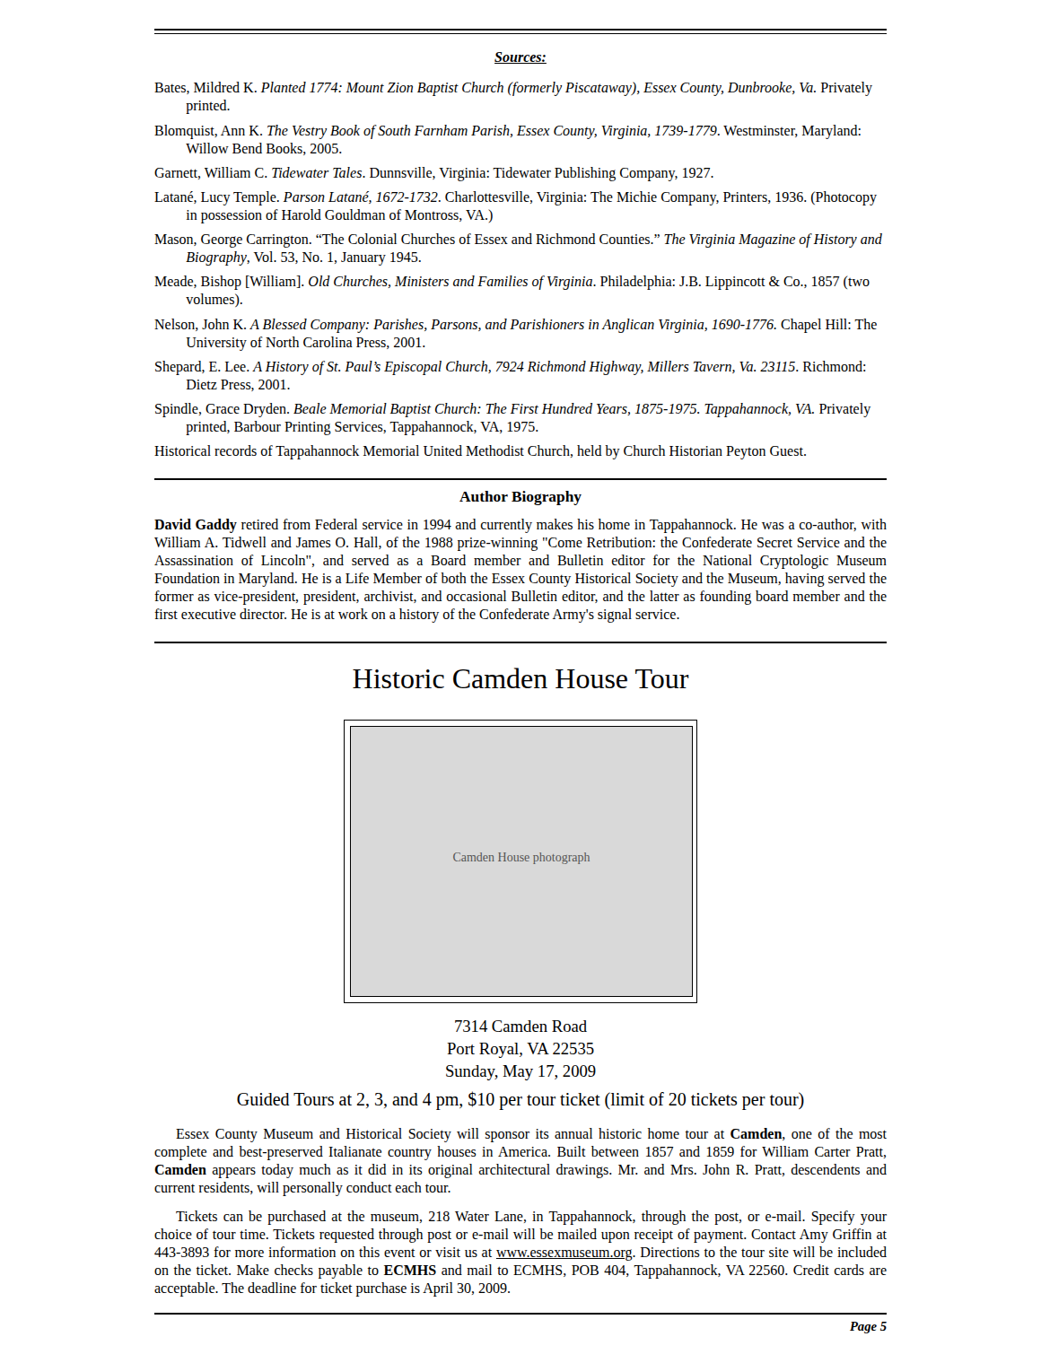Sources:
Bates, Mildred K. Planted 1774: Mount Zion Baptist Church (formerly Piscataway), Essex County, Dunbrooke, Va. Privately printed.
Blomquist, Ann K. The Vestry Book of South Farnham Parish, Essex County, Virginia, 1739-1779. Westminster, Maryland: Willow Bend Books, 2005.
Garnett, William C. Tidewater Tales. Dunnsville, Virginia: Tidewater Publishing Company, 1927.
Latané, Lucy Temple. Parson Latané, 1672-1732. Charlottesville, Virginia: The Michie Company, Printers, 1936. (Photocopy in possession of Harold Gouldman of Montross, VA.)
Mason, George Carrington. “The Colonial Churches of Essex and Richmond Counties.” The Virginia Magazine of History and Biography, Vol. 53, No. 1, January 1945.
Meade, Bishop [William]. Old Churches, Ministers and Families of Virginia. Philadelphia: J.B. Lippincott & Co., 1857 (two volumes).
Nelson, John K. A Blessed Company: Parishes, Parsons, and Parishioners in Anglican Virginia, 1690-1776. Chapel Hill: The University of North Carolina Press, 2001.
Shepard, E. Lee. A History of St. Paul’s Episcopal Church, 7924 Richmond Highway, Millers Tavern, Va. 23115. Richmond: Dietz Press, 2001.
Spindle, Grace Dryden. Beale Memorial Baptist Church: The First Hundred Years, 1875-1975. Tappahannock, VA. Privately printed, Barbour Printing Services, Tappahannock, VA, 1975.
Historical records of Tappahannock Memorial United Methodist Church, held by Church Historian Peyton Guest.
Author Biography
David Gaddy retired from Federal service in 1994 and currently makes his home in Tappahannock. He was a co-author, with William A. Tidwell and James O. Hall, of the 1988 prize-winning "Come Retribution: the Confederate Secret Service and the Assassination of Lincoln", and served as a Board member and Bulletin editor for the National Cryptologic Museum Foundation in Maryland. He is a Life Member of both the Essex County Historical Society and the Museum, having served the former as vice-president, president, archivist, and occasional Bulletin editor, and the latter as founding board member and the first executive director. He is at work on a history of the Confederate Army's signal service.
Historic Camden House Tour
7314 Camden Road
Port Royal, VA 22535
Sunday, May 17, 2009
Guided Tours at 2, 3, and 4 pm, $10 per tour ticket (limit of 20 tickets per tour)
Essex County Museum and Historical Society will sponsor its annual historic home tour at Camden, one of the most complete and best-preserved Italianate country houses in America. Built between 1857 and 1859 for William Carter Pratt, Camden appears today much as it did in its original architectural drawings. Mr. and Mrs. John R. Pratt, descendents and current residents, will personally conduct each tour.
Tickets can be purchased at the museum, 218 Water Lane, in Tappahannock, through the post, or e-mail. Specify your choice of tour time. Tickets requested through post or e-mail will be mailed upon receipt of payment. Contact Amy Griffin at 443-3893 for more information on this event or visit us at www.essexmuseum.org. Directions to the tour site will be included on the ticket. Make checks payable to ECMHS and mail to ECMHS, POB 404, Tappahannock, VA 22560. Credit cards are acceptable. The deadline for ticket purchase is April 30, 2009.
Page 5